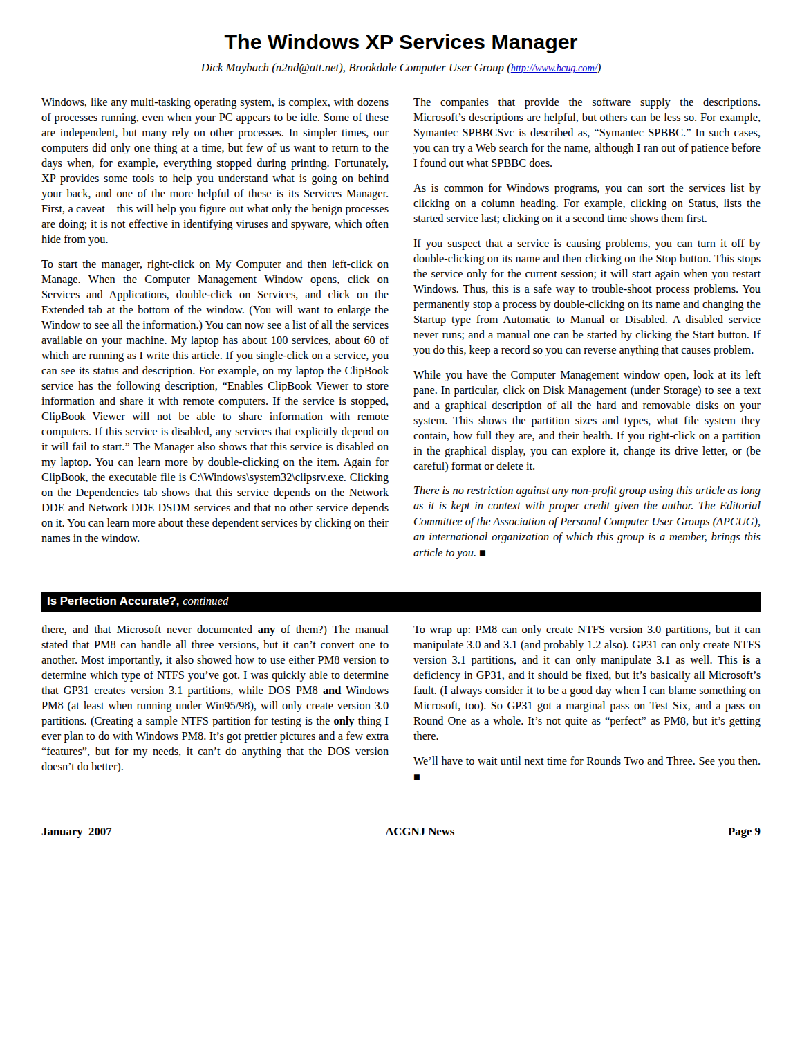The Windows XP Services Manager
Dick Maybach (n2nd@att.net), Brookdale Computer User Group (http://www.bcug.com/)
Windows, like any multi-tasking operating system, is complex, with dozens of processes running, even when your PC appears to be idle. Some of these are independent, but many rely on other processes. In simpler times, our computers did only one thing at a time, but few of us want to return to the days when, for example, everything stopped during printing. Fortunately, XP provides some tools to help you understand what is going on behind your back, and one of the more helpful of these is its Services Manager. First, a caveat – this will help you figure out what only the benign processes are doing; it is not effective in identifying viruses and spyware, which often hide from you.
To start the manager, right-click on My Computer and then left-click on Manage. When the Computer Management Window opens, click on Services and Applications, double-click on Services, and click on the Extended tab at the bottom of the window. (You will want to enlarge the Window to see all the information.) You can now see a list of all the services available on your machine. My laptop has about 100 services, about 60 of which are running as I write this article. If you single-click on a service, you can see its status and description. For example, on my laptop the ClipBook service has the following description, “Enables ClipBook Viewer to store information and share it with remote computers. If the service is stopped, ClipBook Viewer will not be able to share information with remote computers. If this service is disabled, any services that explicitly depend on it will fail to start.” The Manager also shows that this service is disabled on my laptop. You can learn more by double-clicking on the item. Again for ClipBook, the executable file is C:\Windows\system32\clipsrv.exe. Clicking on the Dependencies tab shows that this service depends on the Network DDE and Network DDE DSDM services and that no other service depends on it. You can learn more about these dependent services by clicking on their names in the window.
The companies that provide the software supply the descriptions. Microsoft’s descriptions are helpful, but others can be less so. For example, Symantec SPBBCSvc is described as, “Symantec SPBBC.” In such cases, you can try a Web search for the name, although I ran out of patience before I found out what SPBBC does.
As is common for Windows programs, you can sort the services list by clicking on a column heading. For example, clicking on Status, lists the started service last; clicking on it a second time shows them first.
If you suspect that a service is causing problems, you can turn it off by double-clicking on its name and then clicking on the Stop button. This stops the service only for the current session; it will start again when you restart Windows. Thus, this is a safe way to trouble-shoot process problems. You permanently stop a process by double-clicking on its name and changing the Startup type from Automatic to Manual or Disabled. A disabled service never runs; and a manual one can be started by clicking the Start button. If you do this, keep a record so you can reverse anything that causes problem.
While you have the Computer Management window open, look at its left pane. In particular, click on Disk Management (under Storage) to see a text and a graphical description of all the hard and removable disks on your system. This shows the partition sizes and types, what file system they contain, how full they are, and their health. If you right-click on a partition in the graphical display, you can explore it, change its drive letter, or (be careful) format or delete it.
There is no restriction against any non-profit group using this article as long as it is kept in context with proper credit given the author. The Editorial Committee of the Association of Personal Computer User Groups (APCUG), an international organization of which this group is a member, brings this article to you. ■
Is Perfection Accurate?, continued
there, and that Microsoft never documented any of them?) The manual stated that PM8 can handle all three versions, but it can’t convert one to another. Most importantly, it also showed how to use either PM8 version to determine which type of NTFS you’ve got. I was quickly able to determine that GP31 creates version 3.1 partitions, while DOS PM8 and Windows PM8 (at least when running under Win95/98), will only create version 3.0 partitions. (Creating a sample NTFS partition for testing is the only thing I ever plan to do with Windows PM8. It’s got prettier pictures and a few extra “features”, but for my needs, it can’t do anything that the DOS version doesn’t do better).
To wrap up: PM8 can only create NTFS version 3.0 partitions, but it can manipulate 3.0 and 3.1 (and probably 1.2 also). GP31 can only create NTFS version 3.1 partitions, and it can only manipulate 3.1 as well. This is a deficiency in GP31, and it should be fixed, but it’s basically all Microsoft’s fault. (I always consider it to be a good day when I can blame something on Microsoft, too). So GP31 got a marginal pass on Test Six, and a pass on Round One as a whole. It’s not quite as “perfect” as PM8, but it’s getting there.
We’ll have to wait until next time for Rounds Two and Three. See you then. ■
January 2007 ACGNJ News Page 9